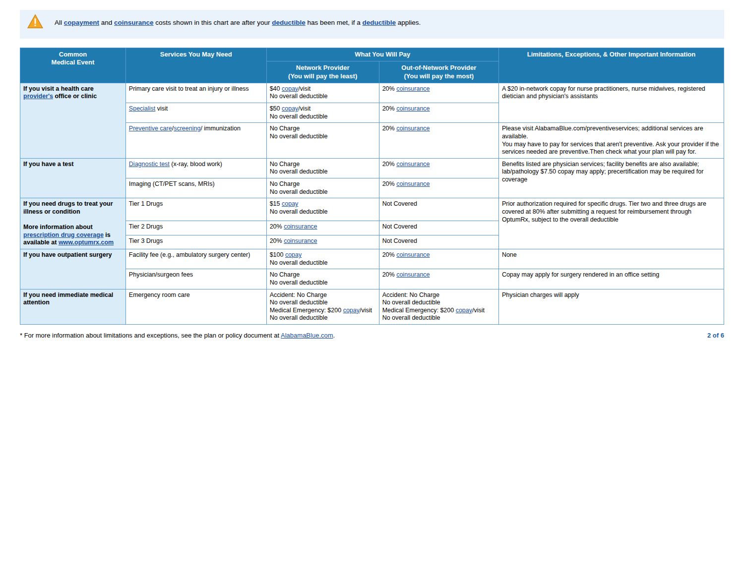All copayment and coinsurance costs shown in this chart are after your deductible has been met, if a deductible applies.
| Common Medical Event | Services You May Need | What You Will Pay | Limitations, Exceptions, & Other Important Information |
| --- | --- | --- | --- |
| Network Provider (You will pay the least) | Out-of-Network Provider (You will pay the most) |
| If you visit a health care provider's office or clinic | Primary care visit to treat an injury or illness | $40 copay /visit No overall deductible | 20% coinsurance | A $20 in-network copay for nurse practitioners, nurse midwives, registered dietician and physician's assistants |
| Specialist visit | $50 copay /visit No overall deductible | 20% coinsurance |
| Preventive care / screening / immunization | No Charge No overall deductible | 20% coinsurance | Please visit AlabamaBlue.com/preventiveservices; additional services are available. You may have to pay for services that aren't preventive. Ask your provider if the services needed are preventive.Then check what your plan will pay for. |
| If you have a test | Diagnostic test (x-ray, blood work) | No Charge No overall deductible | 20% coinsurance | Benefits listed are physician services; facility benefits are also available; lab/pathology $7.50 copay may apply; precertification may be required for coverage |
| Imaging (CT/PET scans, MRIs) | No Charge No overall deductible | 20% coinsurance |
| If you need drugs to treat your illness or condition More information about prescription drug coverage is available at www.optumrx.com | Tier 1 Drugs | $15 copay No overall deductible | Not Covered | Prior authorization required for specific drugs. Tier two and three drugs are covered at 80% after submitting a request for reimbursement through OptumRx, subject to the overall deductible |
| Tier 2 Drugs | 20% coinsurance | Not Covered |
| Tier 3 Drugs | 20% coinsurance | Not Covered |
| If you have outpatient surgery | Facility fee (e.g., ambulatory surgery center) | $100 copay No overall deductible | 20% coinsurance | None |
| Physician/surgeon fees | No Charge No overall deductible | 20% coinsurance | Copay may apply for surgery rendered in an office setting |
| If you need immediate medical attention | Emergency room care | Accident: No Charge No overall deductible Medical Emergency: $200 copay /visit No overall deductible | Accident: No Charge No overall deductible Medical Emergency: $200 copay /visit No overall deductible | Physician charges will apply |
* For more information about limitations and exceptions, see the plan or policy document at AlabamaBlue.com.
2 of 6